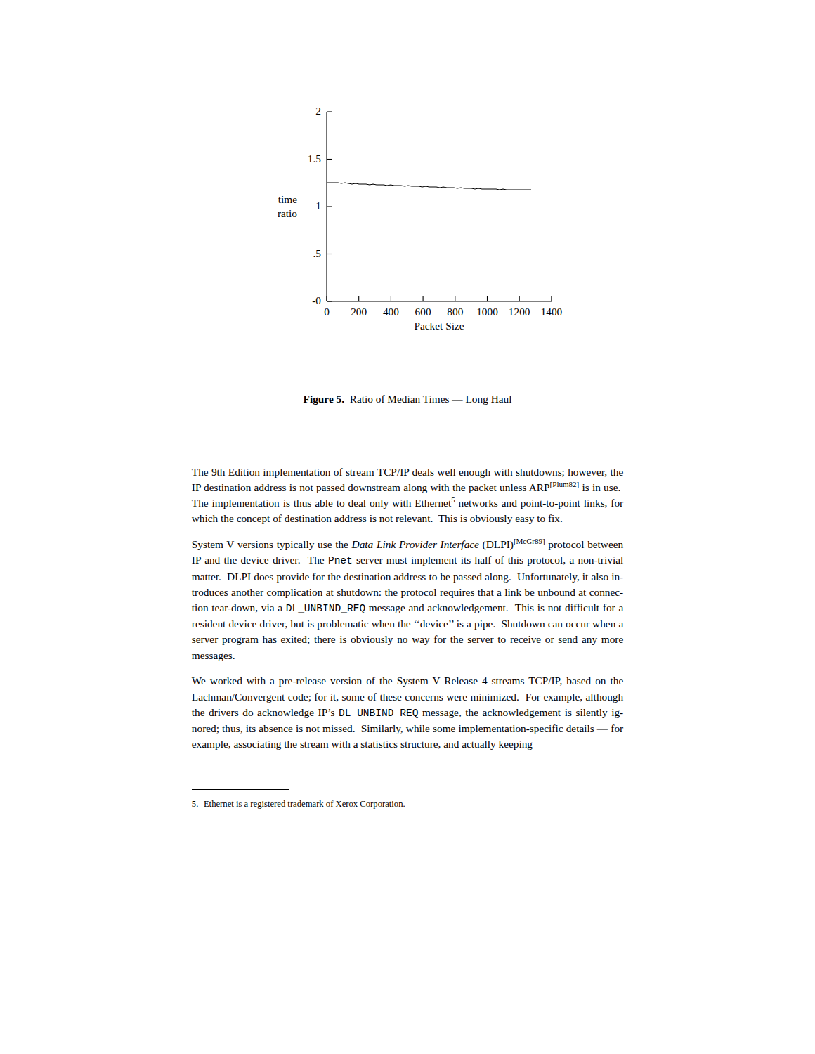2 1.5 1 .5 -0 0 200 400 600 800 1000 1200 1400 Packet Size time ratio
Figure 5. Ratio of Median Times — Long Haul
The 9th Edition implementation of stream TCP/IP deals well enough with shutdowns; however, the IP destination address is not passed downstream along with the packet unless ARP[Plum82] is in use. The implementation is thus able to deal only with Ethernet5 networks and point-to-point links, for which the concept of destination address is not relevant. This is obviously easy to fix.
System V versions typically use the Data Link Provider Interface (DLPI)[McGr89] protocol between IP and the device driver. The Pnet server must implement its half of this protocol, a non-trivial matter. DLPI does provide for the destination address to be passed along. Unfortunately, it also introduces another complication at shutdown: the protocol requires that a link be unbound at connection tear-down, via a DL_UNBIND_REQ message and acknowledgement. This is not difficult for a resident device driver, but is problematic when the ‘‘device’’ is a pipe. Shutdown can occur when a server program has exited; there is obviously no way for the server to receive or send any more messages.
We worked with a pre-release version of the System V Release 4 streams TCP/IP, based on the Lachman/Convergent code; for it, some of these concerns were minimized. For example, although the drivers do acknowledge IP’s DL_UNBIND_REQ message, the acknowledgement is silently ignored; thus, its absence is not missed. Similarly, while some implementation-specific details — for example, associating the stream with a statistics structure, and actually keeping
5. Ethernet is a registered trademark of Xerox Corporation.